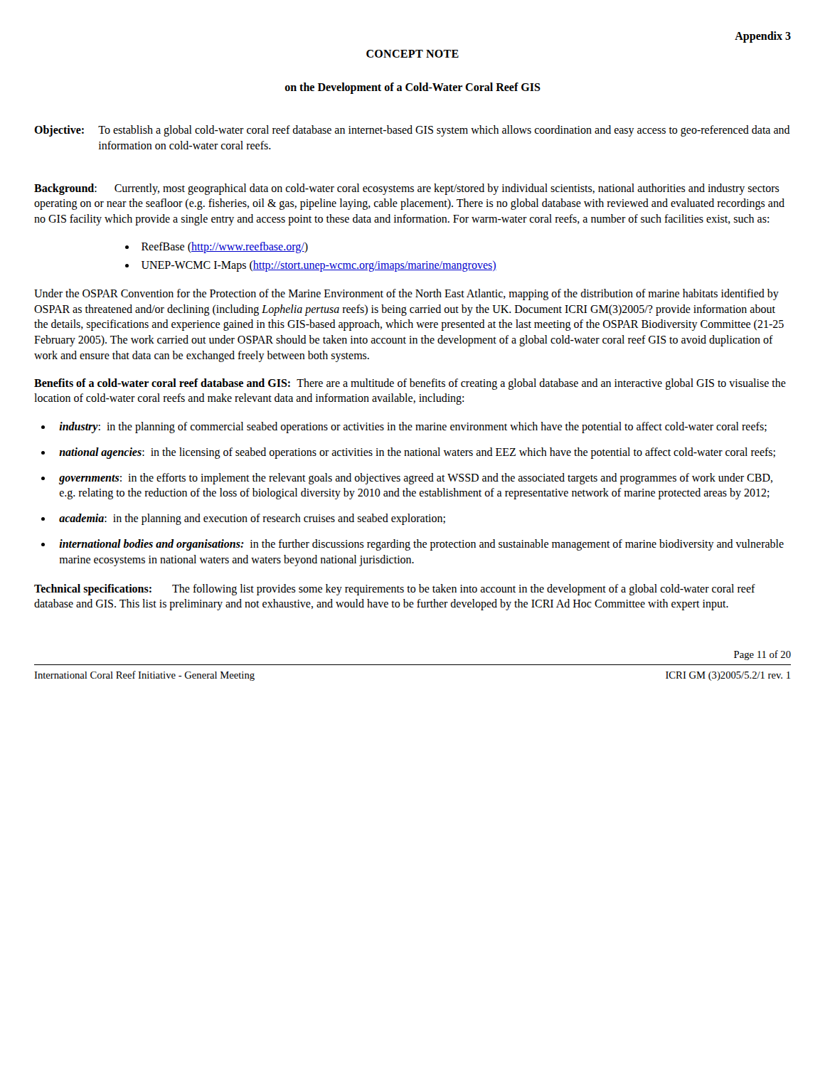Appendix 3
CONCEPT NOTE
on the Development of a Cold-Water Coral Reef GIS
Objective:
To establish a global cold-water coral reef database an internet-based GIS system which allows coordination and easy access to geo-referenced data and information on cold-water coral reefs.
Background: Currently, most geographical data on cold-water coral ecosystems are kept/stored by individual scientists, national authorities and industry sectors operating on or near the seafloor (e.g. fisheries, oil & gas, pipeline laying, cable placement). There is no global database with reviewed and evaluated recordings and no GIS facility which provide a single entry and access point to these data and information. For warm-water coral reefs, a number of such facilities exist, such as:
ReefBase (http://www.reefbase.org/)
UNEP-WCMC I-Maps (http://stort.unep-wcmc.org/imaps/marine/mangroves)
Under the OSPAR Convention for the Protection of the Marine Environment of the North East Atlantic, mapping of the distribution of marine habitats identified by OSPAR as threatened and/or declining (including Lophelia pertusa reefs) is being carried out by the UK. Document ICRI GM(3)2005/? provide information about the details, specifications and experience gained in this GIS-based approach, which were presented at the last meeting of the OSPAR Biodiversity Committee (21-25 February 2005). The work carried out under OSPAR should be taken into account in the development of a global cold-water coral reef GIS to avoid duplication of work and ensure that data can be exchanged freely between both systems.
Benefits of a cold-water coral reef database and GIS: There are a multitude of benefits of creating a global database and an interactive global GIS to visualise the location of cold-water coral reefs and make relevant data and information available, including:
industry: in the planning of commercial seabed operations or activities in the marine environment which have the potential to affect cold-water coral reefs;
national agencies: in the licensing of seabed operations or activities in the national waters and EEZ which have the potential to affect cold-water coral reefs;
governments: in the efforts to implement the relevant goals and objectives agreed at WSSD and the associated targets and programmes of work under CBD, e.g. relating to the reduction of the loss of biological diversity by 2010 and the establishment of a representative network of marine protected areas by 2012;
academia: in the planning and execution of research cruises and seabed exploration;
international bodies and organisations: in the further discussions regarding the protection and sustainable management of marine biodiversity and vulnerable marine ecosystems in national waters and waters beyond national jurisdiction.
Technical specifications: The following list provides some key requirements to be taken into account in the development of a global cold-water coral reef database and GIS. This list is preliminary and not exhaustive, and would have to be further developed by the ICRI Ad Hoc Committee with expert input.
Page 11 of 20
International Coral Reef Initiative - General Meeting ICRI GM (3)2005/5.2/1 rev. 1